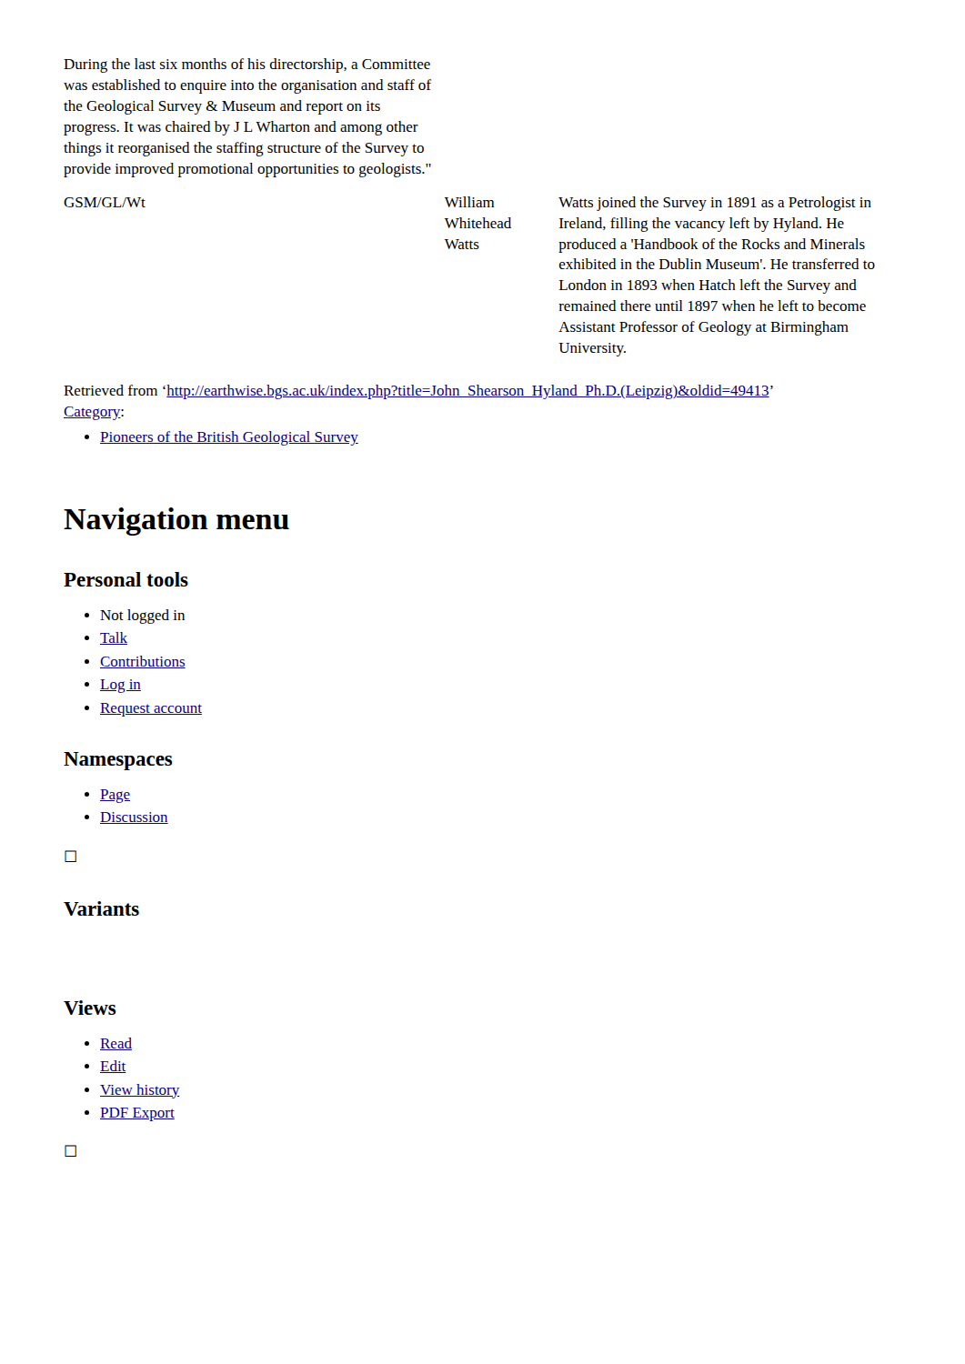| During the last six months of his directorship, a Committee was established to enquire into the organisation and staff of the Geological Survey & Museum and report on its progress. It was chaired by J L Wharton and among other things it reorganised the staffing structure of the Survey to provide improved promotional opportunities to geologists." | | |
| GSM/GL/Wt | William Whitehead Watts | Watts joined the Survey in 1891 as a Petrologist in Ireland, filling the vacancy left by Hyland. He produced a 'Handbook of the Rocks and Minerals exhibited in the Dublin Museum'. He transferred to London in 1893 when Hatch left the Survey and remained there until 1897 when he left to become Assistant Professor of Geology at Birmingham University. |
Retrieved from ‘http://earthwise.bgs.ac.uk/index.php?title=John_Shearson_Hyland_Ph.D.(Leipzig)&oldid=49413’
Category:
Pioneers of the British Geological Survey
Navigation menu
Personal tools
Not logged in
Talk
Contributions
Log in
Request account
Namespaces
Page
Discussion
☐
Variants
Views
Read
Edit
View history
PDF Export
☐